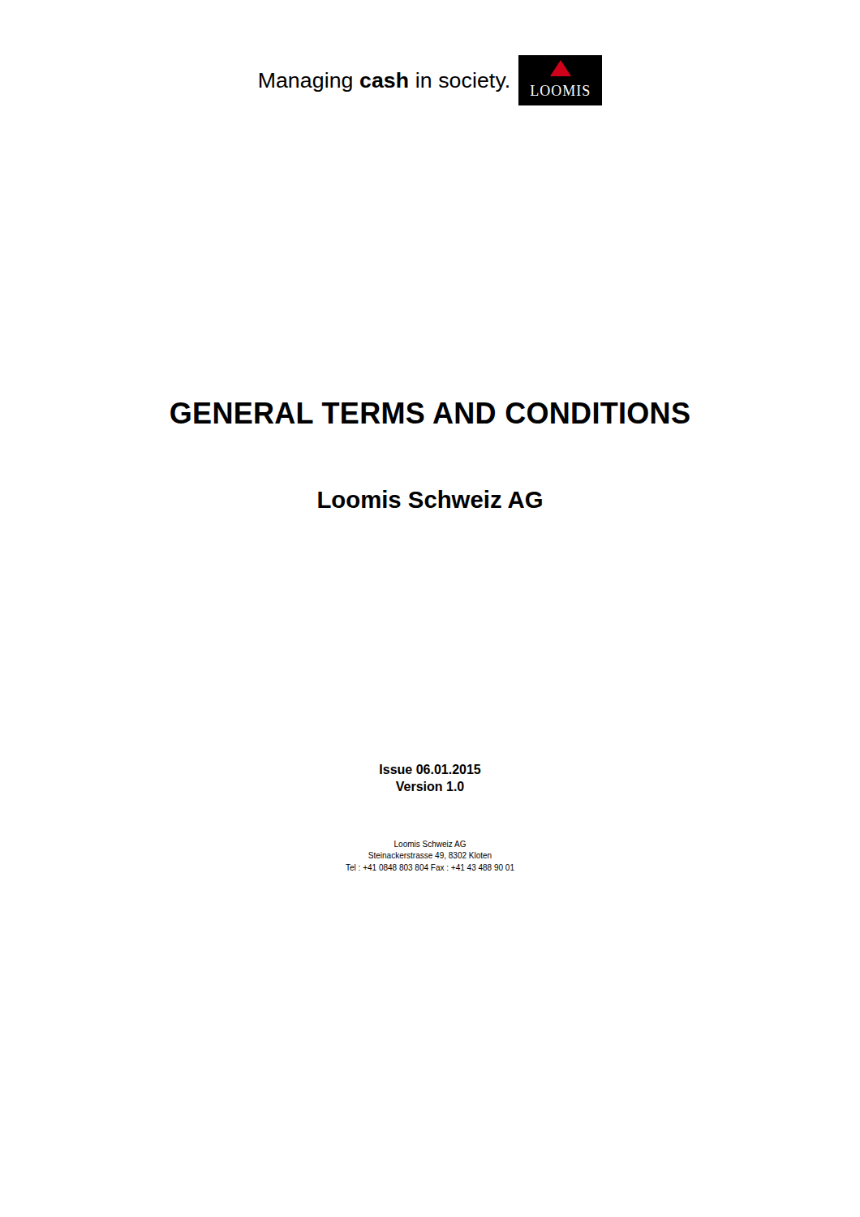Managing cash in society.
Loomis
GENERAL TERMS AND CONDITIONS
Loomis Schweiz AG
Issue 06.01.2015
Version 1.0
Loomis Schweiz AG
Steinackerstrasse 49, 8302 Kloten
Tel : +41 0848 803 804 Fax : +41 43 488 90 01